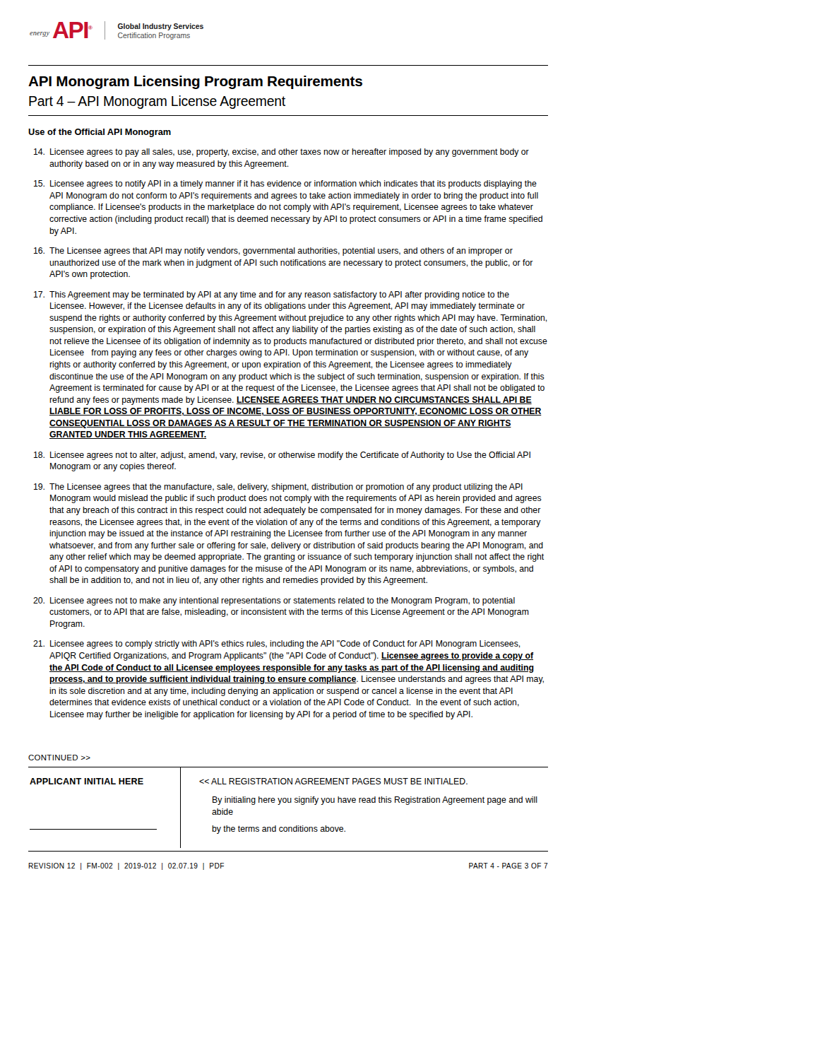energy API®
Global Industry Services
Certification Programs
API Monogram Licensing Program Requirements
Part 4 – API Monogram License Agreement
Use of the Official API Monogram
14. Licensee agrees to pay all sales, use, property, excise, and other taxes now or hereafter imposed by any government body or authority based on or in any way measured by this Agreement.
15. Licensee agrees to notify API in a timely manner if it has evidence or information which indicates that its products displaying the API Monogram do not conform to API's requirements and agrees to take action immediately in order to bring the product into full compliance. If Licensee's products in the marketplace do not comply with API's requirement, Licensee agrees to take whatever corrective action (including product recall) that is deemed necessary by API to protect consumers or API in a time frame specified by API.
16. The Licensee agrees that API may notify vendors, governmental authorities, potential users, and others of an improper or unauthorized use of the mark when in judgment of API such notifications are necessary to protect consumers, the public, or for API's own protection.
17. This Agreement may be terminated by API at any time and for any reason satisfactory to API after providing notice to the Licensee. However, if the Licensee defaults in any of its obligations under this Agreement, API may immediately terminate or suspend the rights or authority conferred by this Agreement without prejudice to any other rights which API may have. Termination, suspension, or expiration of this Agreement shall not affect any liability of the parties existing as of the date of such action, shall not relieve the Licensee of its obligation of indemnity as to products manufactured or distributed prior thereto, and shall not excuse Licensee from paying any fees or other charges owing to API. Upon termination or suspension, with or without cause, of any rights or authority conferred by this Agreement, or upon expiration of this Agreement, the Licensee agrees to immediately discontinue the use of the API Monogram on any product which is the subject of such termination, suspension or expiration. If this Agreement is terminated for cause by API or at the request of the Licensee, the Licensee agrees that API shall not be obligated to refund any fees or payments made by Licensee. LICENSEE AGREES THAT UNDER NO CIRCUMSTANCES SHALL API BE LIABLE FOR LOSS OF PROFITS, LOSS OF INCOME, LOSS OF BUSINESS OPPORTUNITY, ECONOMIC LOSS OR OTHER CONSEQUENTIAL LOSS OR DAMAGES AS A RESULT OF THE TERMINATION OR SUSPENSION OF ANY RIGHTS GRANTED UNDER THIS AGREEMENT.
18. Licensee agrees not to alter, adjust, amend, vary, revise, or otherwise modify the Certificate of Authority to Use the Official API Monogram or any copies thereof.
19. The Licensee agrees that the manufacture, sale, delivery, shipment, distribution or promotion of any product utilizing the API Monogram would mislead the public if such product does not comply with the requirements of API as herein provided and agrees that any breach of this contract in this respect could not adequately be compensated for in money damages. For these and other reasons, the Licensee agrees that, in the event of the violation of any of the terms and conditions of this Agreement, a temporary injunction may be issued at the instance of API restraining the Licensee from further use of the API Monogram in any manner whatsoever, and from any further sale or offering for sale, delivery or distribution of said products bearing the API Monogram, and any other relief which may be deemed appropriate. The granting or issuance of such temporary injunction shall not affect the right of API to compensatory and punitive damages for the misuse of the API Monogram or its name, abbreviations, or symbols, and shall be in addition to, and not in lieu of, any other rights and remedies provided by this Agreement.
20. Licensee agrees not to make any intentional representations or statements related to the Monogram Program, to potential customers, or to API that are false, misleading, or inconsistent with the terms of this License Agreement or the API Monogram Program.
21. Licensee agrees to comply strictly with API's ethics rules, including the API "Code of Conduct for API Monogram Licensees, APIQR Certified Organizations, and Program Applicants" (the "API Code of Conduct"). Licensee agrees to provide a copy of the API Code of Conduct to all Licensee employees responsible for any tasks as part of the API licensing and auditing process, and to provide sufficient individual training to ensure compliance. Licensee understands and agrees that API may, in its sole discretion and at any time, including denying an application or suspend or cancel a license in the event that API determines that evidence exists of unethical conduct or a violation of the API Code of Conduct. In the event of such action, Licensee may further be ineligible for application for licensing by API for a period of time to be specified by API.
CONTINUED >>
APPLICANT INITIAL HERE
<< ALL REGISTRATION AGREEMENT PAGES MUST BE INITIALED.
By initialing here you signify you have read this Registration Agreement page and will abide
by the terms and conditions above.
REVISION 12 | FM-002 | 2019-012 | 02.07.19 | PDF
PART 4 - PAGE 3 OF 7